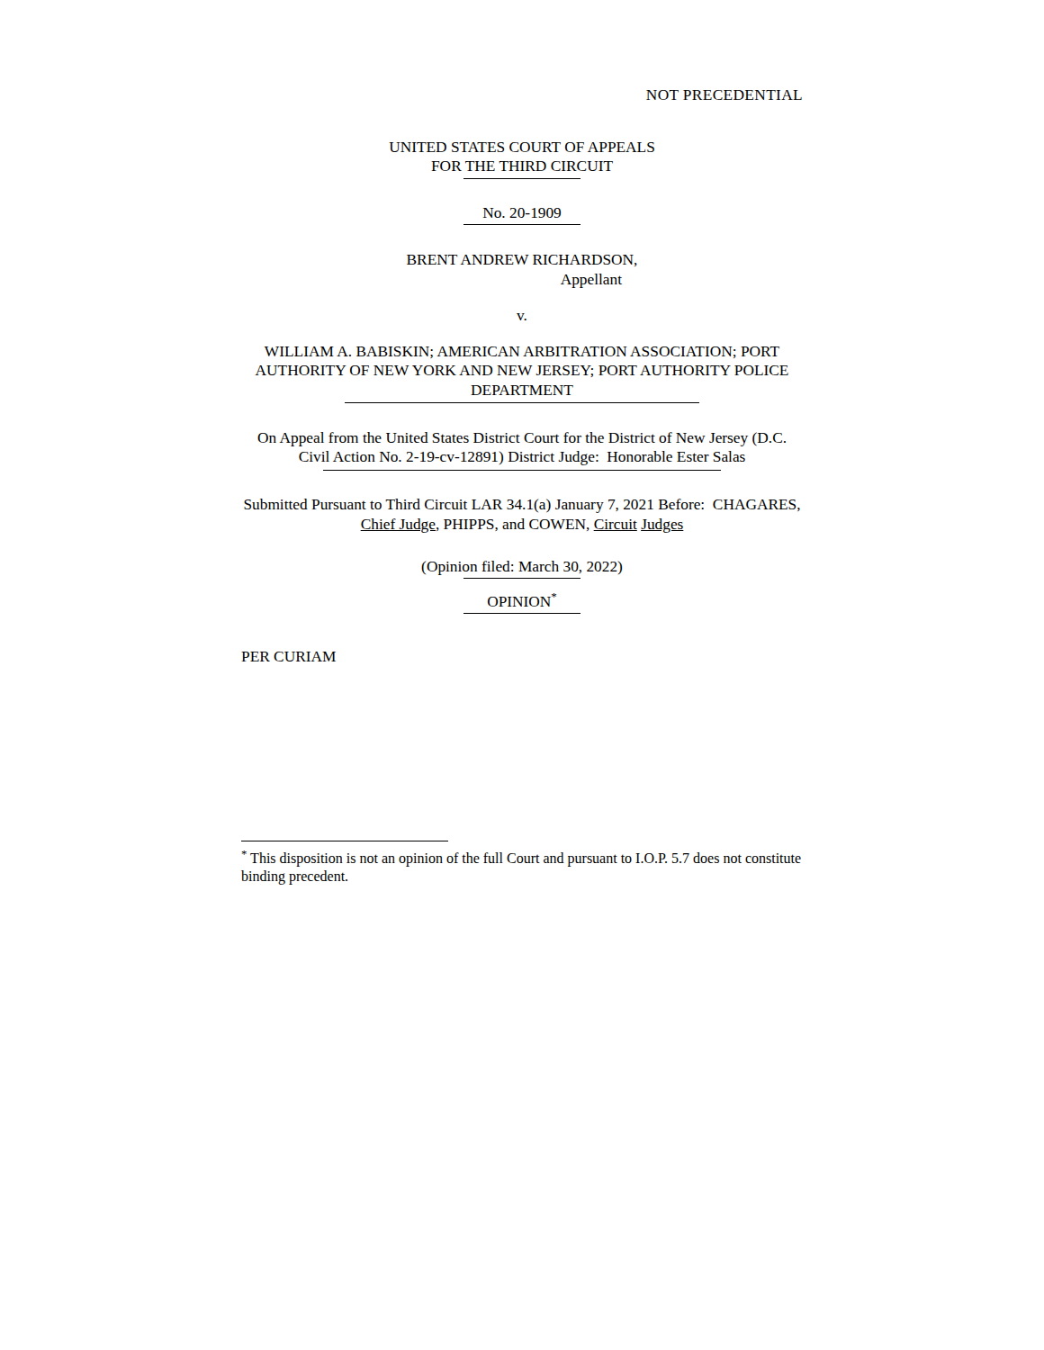NOT PRECEDENTIAL
UNITED STATES COURT OF APPEALS FOR THE THIRD CIRCUIT
No. 20-1909
BRENT ANDREW RICHARDSON, Appellant
v.
WILLIAM A. BABISKIN; AMERICAN ARBITRATION ASSOCIATION; PORT AUTHORITY OF NEW YORK AND NEW JERSEY; PORT AUTHORITY POLICE DEPARTMENT
On Appeal from the United States District Court for the District of New Jersey (D.C. Civil Action No. 2-19-cv-12891) District Judge: Honorable Ester Salas
Submitted Pursuant to Third Circuit LAR 34.1(a) January 7, 2021 Before: CHAGARES, Chief Judge, PHIPPS, and COWEN, Circuit Judges
(Opinion filed: March 30, 2022)
OPINION*
PER CURIAM
* This disposition is not an opinion of the full Court and pursuant to I.O.P. 5.7 does not constitute binding precedent.